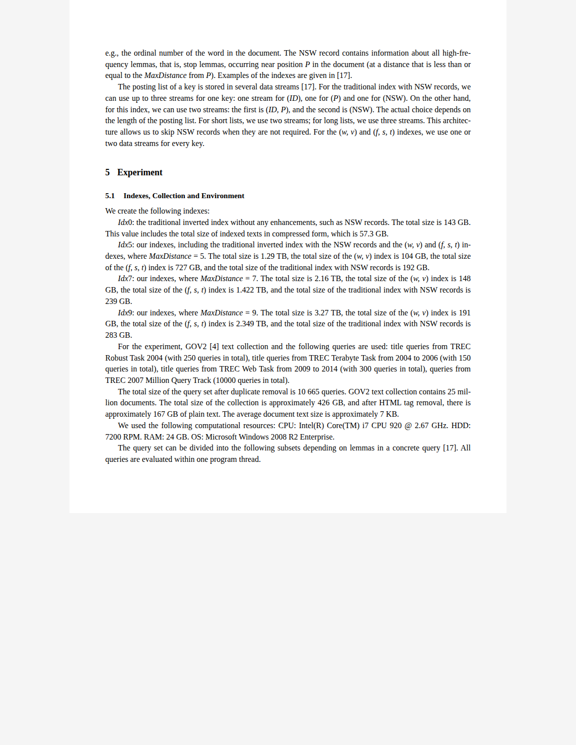e.g., the ordinal number of the word in the document. The NSW record contains information about all high-frequency lemmas, that is, stop lemmas, occurring near position P in the document (at a distance that is less than or equal to the MaxDistance from P). Examples of the indexes are given in [17].
The posting list of a key is stored in several data streams [17]. For the traditional index with NSW records, we can use up to three streams for one key: one stream for (ID), one for (P) and one for (NSW). On the other hand, for this index, we can use two streams: the first is (ID, P), and the second is (NSW). The actual choice depends on the length of the posting list. For short lists, we use two streams; for long lists, we use three streams. This architecture allows us to skip NSW records when they are not required. For the (w, v) and (f, s, t) indexes, we use one or two data streams for every key.
5 Experiment
5.1 Indexes, Collection and Environment
We create the following indexes:
Idx0: the traditional inverted index without any enhancements, such as NSW records. The total size is 143 GB. This value includes the total size of indexed texts in compressed form, which is 57.3 GB.
Idx5: our indexes, including the traditional inverted index with the NSW records and the (w, v) and (f, s, t) indexes, where MaxDistance = 5. The total size is 1.29 TB, the total size of the (w, v) index is 104 GB, the total size of the (f, s, t) index is 727 GB, and the total size of the traditional index with NSW records is 192 GB.
Idx7: our indexes, where MaxDistance = 7. The total size is 2.16 TB, the total size of the (w, v) index is 148 GB, the total size of the (f, s, t) index is 1.422 TB, and the total size of the traditional index with NSW records is 239 GB.
Idx9: our indexes, where MaxDistance = 9. The total size is 3.27 TB, the total size of the (w, v) index is 191 GB, the total size of the (f, s, t) index is 2.349 TB, and the total size of the traditional index with NSW records is 283 GB.
For the experiment, GOV2 [4] text collection and the following queries are used: title queries from TREC Robust Task 2004 (with 250 queries in total), title queries from TREC Terabyte Task from 2004 to 2006 (with 150 queries in total), title queries from TREC Web Task from 2009 to 2014 (with 300 queries in total), queries from TREC 2007 Million Query Track (10000 queries in total).
The total size of the query set after duplicate removal is 10 665 queries. GOV2 text collection contains 25 million documents. The total size of the collection is approximately 426 GB, and after HTML tag removal, there is approximately 167 GB of plain text. The average document text size is approximately 7 KB.
We used the following computational resources: CPU: Intel(R) Core(TM) i7 CPU 920 @ 2.67 GHz. HDD: 7200 RPM. RAM: 24 GB. OS: Microsoft Windows 2008 R2 Enterprise.
The query set can be divided into the following subsets depending on lemmas in a concrete query [17]. All queries are evaluated within one program thread.